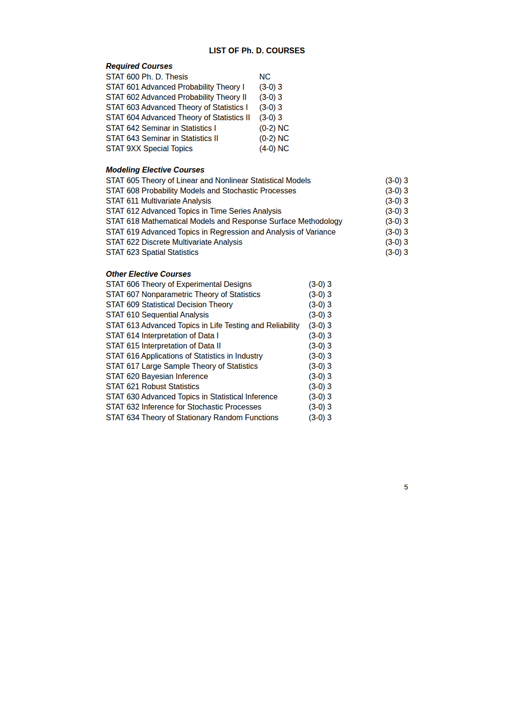LIST OF Ph. D. COURSES
Required Courses
| STAT 600 Ph. D. Thesis | NC |
| STAT 601 Advanced Probability Theory I | (3-0) 3 |
| STAT 602 Advanced Probability Theory II | (3-0) 3 |
| STAT 603 Advanced Theory of Statistics I | (3-0) 3 |
| STAT 604 Advanced Theory of Statistics II | (3-0) 3 |
| STAT 642 Seminar in Statistics I | (0-2) NC |
| STAT 643 Seminar in Statistics II | (0-2) NC |
| STAT 9XX Special Topics | (4-0) NC |
Modeling Elective Courses
| STAT 605 Theory of Linear and Nonlinear Statistical Models | (3-0) 3 |
| STAT 608 Probability Models and Stochastic Processes | (3-0) 3 |
| STAT 611 Multivariate Analysis | (3-0) 3 |
| STAT 612 Advanced Topics in Time Series Analysis | (3-0) 3 |
| STAT 618 Mathematical Models and Response Surface Methodology | (3-0) 3 |
| STAT 619 Advanced Topics in Regression and Analysis of Variance | (3-0) 3 |
| STAT 622 Discrete Multivariate Analysis | (3-0) 3 |
| STAT 623 Spatial Statistics | (3-0) 3 |
Other Elective Courses
| STAT 606 Theory of Experimental Designs | (3-0) 3 |
| STAT 607 Nonparametric Theory of Statistics | (3-0) 3 |
| STAT 609 Statistical Decision Theory | (3-0) 3 |
| STAT 610 Sequential Analysis | (3-0) 3 |
| STAT 613 Advanced Topics in Life Testing and Reliability | (3-0) 3 |
| STAT 614 Interpretation of Data I | (3-0) 3 |
| STAT 615 Interpretation of Data II | (3-0) 3 |
| STAT 616 Applications of Statistics in Industry | (3-0) 3 |
| STAT 617 Large Sample Theory of Statistics | (3-0) 3 |
| STAT 620 Bayesian Inference | (3-0) 3 |
| STAT 621 Robust Statistics | (3-0) 3 |
| STAT 630 Advanced Topics in Statistical Inference | (3-0) 3 |
| STAT 632 Inference for Stochastic Processes | (3-0) 3 |
| STAT 634 Theory of Stationary Random Functions | (3-0) 3 |
5